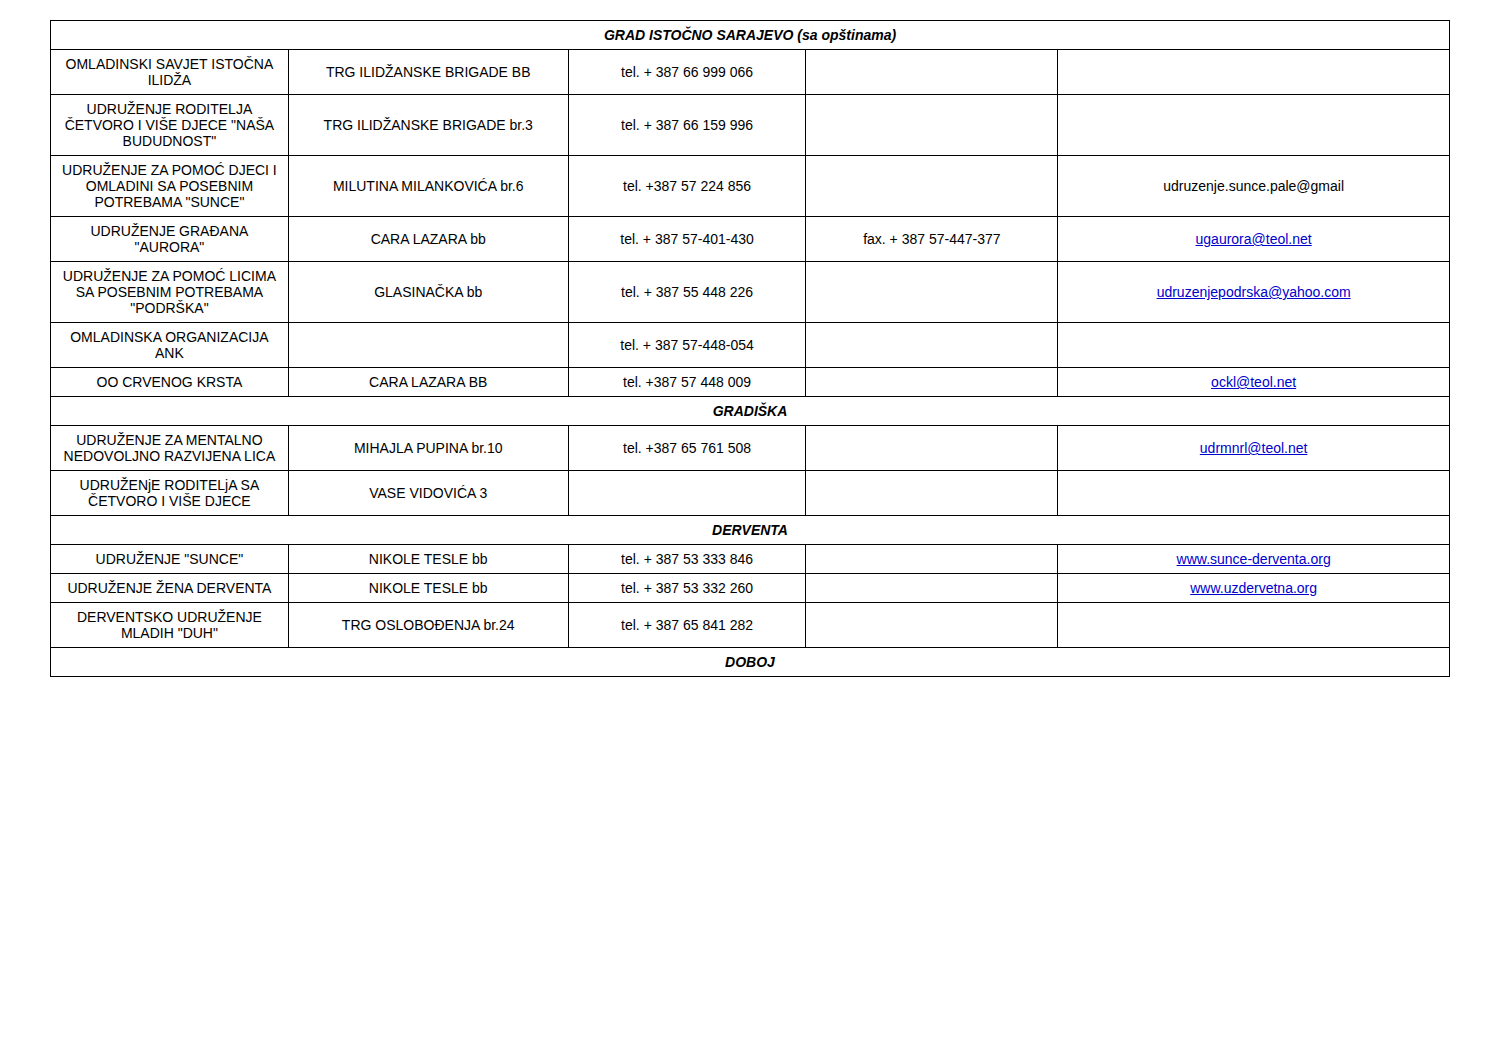| GRAD ISTOČNO SARAJEVO (sa opštinama) |
| OMLADINSKI SAVJET ISTOČNA ILIDŽA | TRG ILIDŽANSKE BRIGADE BB | tel. + 387 66 999 066 | | |
| UDRUŽENJE RODITELJA ČETVORO I VIŠE DJECE "NAŠA BUDUDNOST" | TRG ILIDŽANSKE BRIGADE br.3 | tel. + 387 66 159 996 | | |
| UDRUŽENJE ZA POMOĆ DJECI I OMLADINI SA POSEBNIM POTREBAMA "SUNCE" | MILUTINA MILANKOVIĆA br.6 | tel. +387 57 224 856 | | udruzenje.sunce.pale@gmail |
| UDRUŽENJE GRAĐANA "AURORA" | CARA LAZARA bb | tel. + 387 57-401-430 | fax. + 387 57-447-377 | ugaurora@teol.net |
| UDRUŽENJE ZA POMOĆ LICIMA SA POSEBNIM POTREBAMA "PODRŠKA" | GLASINAČKA bb | tel. + 387 55 448 226 | | udruzenjepodrska@yahoo.com |
| OMLADINSKA ORGANIZACIJA ANK | | tel. + 387 57-448-054 | | |
| OO CRVENOG KRSTA | CARA LAZARA BB | tel. +387 57 448 009 | | ockl@teol.net |
| GRADIŠKA |
| UDRUŽENJE ZA MENTALNO NEDOVOLJNO RAZVIJENA LICA | MIHAJLA PUPINA br.10 | tel. +387 65 761 508 | | udrmnrl@teol.net |
| UDRUŽENjE RODITELjA SA ČETVORO I VIŠE DJECE | VASE VIDOVIĆA 3 | | | |
| DERVENTA |
| UDRUŽENJE "SUNCE" | NIKOLE TESLE bb | tel. + 387 53 333 846 | | www.sunce-derventa.org |
| UDRUŽENJE ŽENA DERVENTA | NIKOLE TESLE bb | tel. + 387 53 332 260 | | www.uzdervetna.org |
| DERVENTSKO UDRUŽENJE MLADIH "DUH" | TRG OSLOBOĐENJA br.24 | tel. + 387 65 841 282 | | |
| DOBOJ |